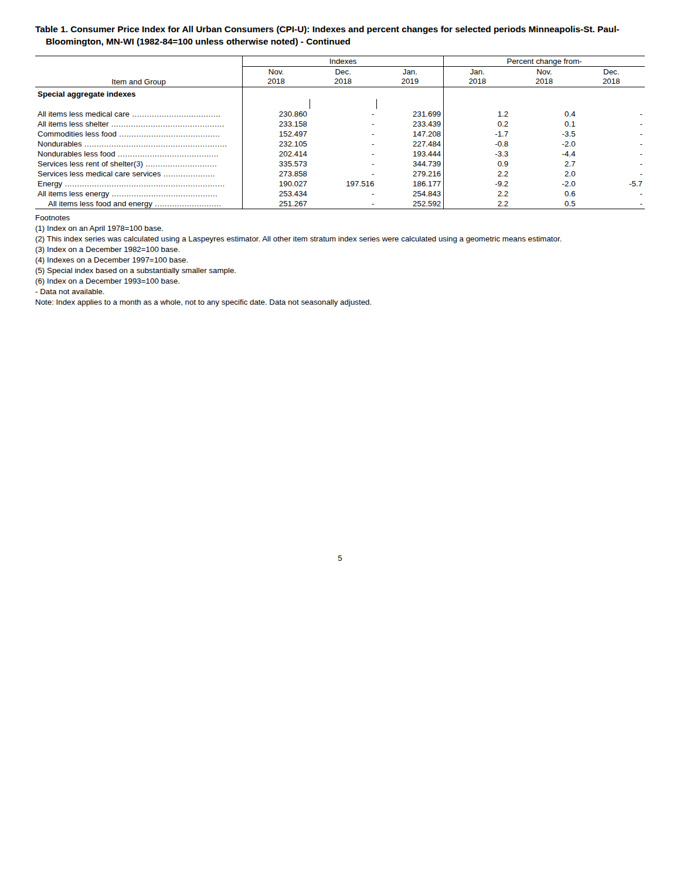Table 1. Consumer Price Index for All Urban Consumers (CPI-U): Indexes and percent changes for selected periods Minneapolis-St. Paul-Bloomington, MN-WI (1982-84=100 unless otherwise noted) - Continued
| Item and Group | Indexes | Percent change from- |
| --- | --- | --- |
| Nov. 2018 | Dec. 2018 | Jan. 2019 | Jan. 2018 | Nov. 2018 | Dec. 2018 |
| Special aggregate indexes | | | | | | |
| All items less medical care .................................... | 230.860 | - | 231.699 | 1.2 | 0.4 | - |
| All items less shelter .............................................. | 233.158 | - | 233.439 | 0.2 | 0.1 | - |
| Commodities less food ......................................... | 152.497 | - | 147.208 | -1.7 | -3.5 | - |
| Nondurables .......................................................... | 232.105 | - | 227.484 | -0.8 | -2.0 | - |
| Nondurables less food ......................................... | 202.414 | - | 193.444 | -3.3 | -4.4 | - |
| Services less rent of shelter( 3 ) ............................. | 335.573 | - | 344.739 | 0.9 | 2.7 | - |
| Services less medical care services ..................... | 273.858 | - | 279.216 | 2.2 | 2.0 | - |
| Energy ................................................................. | 190.027 | 197.516 | 186.177 | -9.2 | -2.0 | -5.7 |
| All items less energy ........................................... | 253.434 | - | 254.843 | 2.2 | 0.6 | - |
| All items less food and energy ........................... | 251.267 | - | 252.592 | 2.2 | 0.5 | - |
Footnotes
(1) Index on an April 1978=100 base.
(2) This index series was calculated using a Laspeyres estimator. All other item stratum index series were calculated using a geometric means estimator.
(3) Index on a December 1982=100 base.
(4) Indexes on a December 1997=100 base.
(5) Special index based on a substantially smaller sample.
(6) Index on a December 1993=100 base.
- Data not available.
Note: Index applies to a month as a whole, not to any specific date. Data not seasonally adjusted.
5